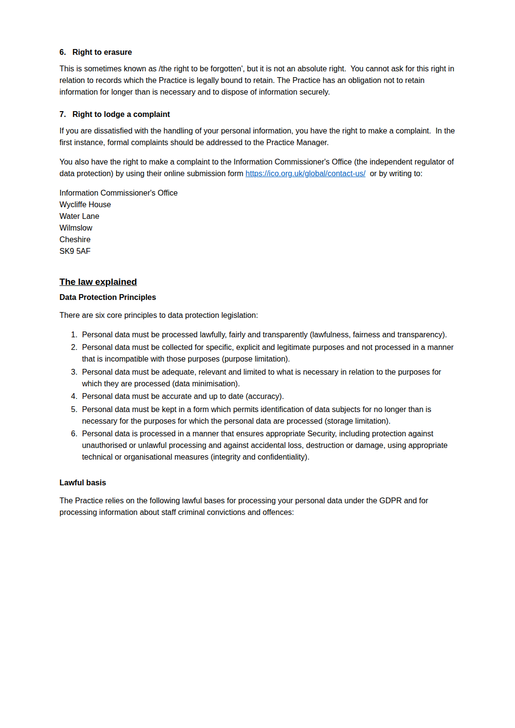6. Right to erasure
This is sometimes known as /the right to be forgotten', but it is not an absolute right. You cannot ask for this right in relation to records which the Practice is legally bound to retain. The Practice has an obligation not to retain information for longer than is necessary and to dispose of information securely.
7. Right to lodge a complaint
If you are dissatisfied with the handling of your personal information, you have the right to make a complaint. In the first instance, formal complaints should be addressed to the Practice Manager.
You also have the right to make a complaint to the Information Commissioner's Office (the independent regulator of data protection) by using their online submission form https://ico.org.uk/global/contact-us/ or by writing to:
Information Commissioner's Office
Wycliffe House
Water Lane
Wilmslow
Cheshire
SK9 5AF
The law explained
Data Protection Principles
There are six core principles to data protection legislation:
Personal data must be processed lawfully, fairly and transparently (lawfulness, fairness and transparency).
Personal data must be collected for specific, explicit and legitimate purposes and not processed in a manner that is incompatible with those purposes (purpose limitation).
Personal data must be adequate, relevant and limited to what is necessary in relation to the purposes for which they are processed (data minimisation).
Personal data must be accurate and up to date (accuracy).
Personal data must be kept in a form which permits identification of data subjects for no longer than is necessary for the purposes for which the personal data are processed (storage limitation).
Personal data is processed in a manner that ensures appropriate Security, including protection against unauthorised or unlawful processing and against accidental loss, destruction or damage, using appropriate technical or organisational measures (integrity and confidentiality).
Lawful basis
The Practice relies on the following lawful bases for processing your personal data under the GDPR and for processing information about staff criminal convictions and offences: